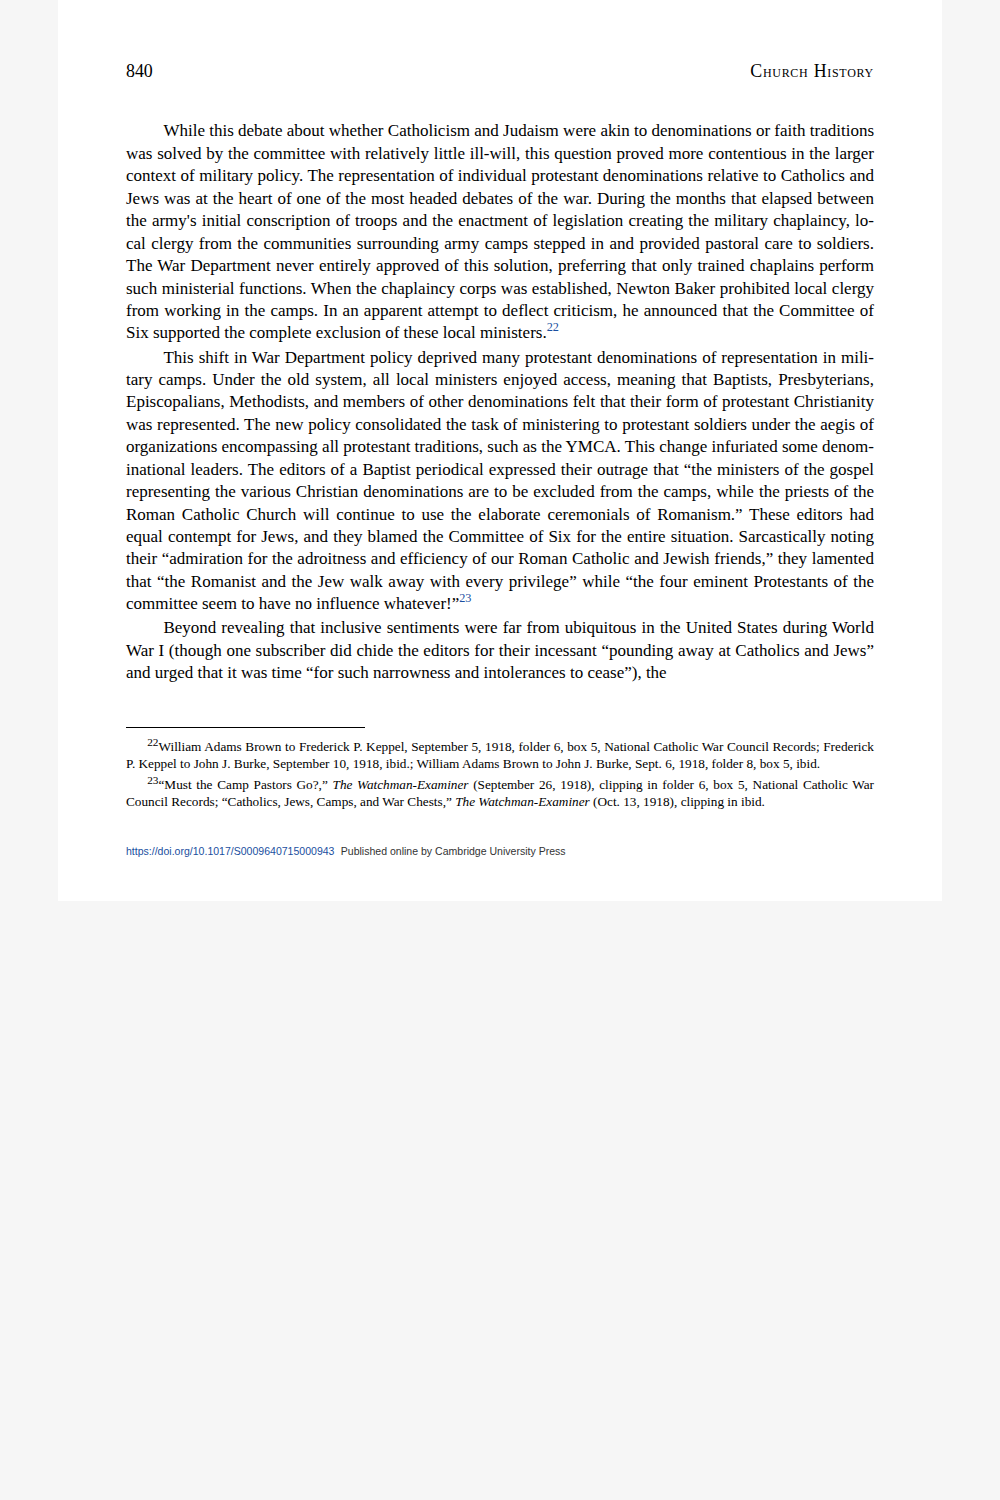840 Church History
While this debate about whether Catholicism and Judaism were akin to denominations or faith traditions was solved by the committee with relatively little ill-will, this question proved more contentious in the larger context of military policy. The representation of individual protestant denominations relative to Catholics and Jews was at the heart of one of the most headed debates of the war. During the months that elapsed between the army's initial conscription of troops and the enactment of legislation creating the military chaplaincy, local clergy from the communities surrounding army camps stepped in and provided pastoral care to soldiers. The War Department never entirely approved of this solution, preferring that only trained chaplains perform such ministerial functions. When the chaplaincy corps was established, Newton Baker prohibited local clergy from working in the camps. In an apparent attempt to deflect criticism, he announced that the Committee of Six supported the complete exclusion of these local ministers.22
This shift in War Department policy deprived many protestant denominations of representation in military camps. Under the old system, all local ministers enjoyed access, meaning that Baptists, Presbyterians, Episcopalians, Methodists, and members of other denominations felt that their form of protestant Christianity was represented. The new policy consolidated the task of ministering to protestant soldiers under the aegis of organizations encompassing all protestant traditions, such as the YMCA. This change infuriated some denominational leaders. The editors of a Baptist periodical expressed their outrage that “the ministers of the gospel representing the various Christian denominations are to be excluded from the camps, while the priests of the Roman Catholic Church will continue to use the elaborate ceremonials of Romanism.” These editors had equal contempt for Jews, and they blamed the Committee of Six for the entire situation. Sarcastically noting their “admiration for the adroitness and efficiency of our Roman Catholic and Jewish friends,” they lamented that “the Romanist and the Jew walk away with every privilege” while “the four eminent Protestants of the committee seem to have no influence whatever!”23
Beyond revealing that inclusive sentiments were far from ubiquitous in the United States during World War I (though one subscriber did chide the editors for their incessant “pounding away at Catholics and Jews” and urged that it was time “for such narrowness and intolerances to cease”), the
22William Adams Brown to Frederick P. Keppel, September 5, 1918, folder 6, box 5, National Catholic War Council Records; Frederick P. Keppel to John J. Burke, September 10, 1918, ibid.; William Adams Brown to John J. Burke, Sept. 6, 1918, folder 8, box 5, ibid.
23“Must the Camp Pastors Go?,” The Watchman-Examiner (September 26, 1918), clipping in folder 6, box 5, National Catholic War Council Records; “Catholics, Jews, Camps, and War Chests,” The Watchman-Examiner (Oct. 13, 1918), clipping in ibid.
https://doi.org/10.1017/S0009640715000943 Published online by Cambridge University Press